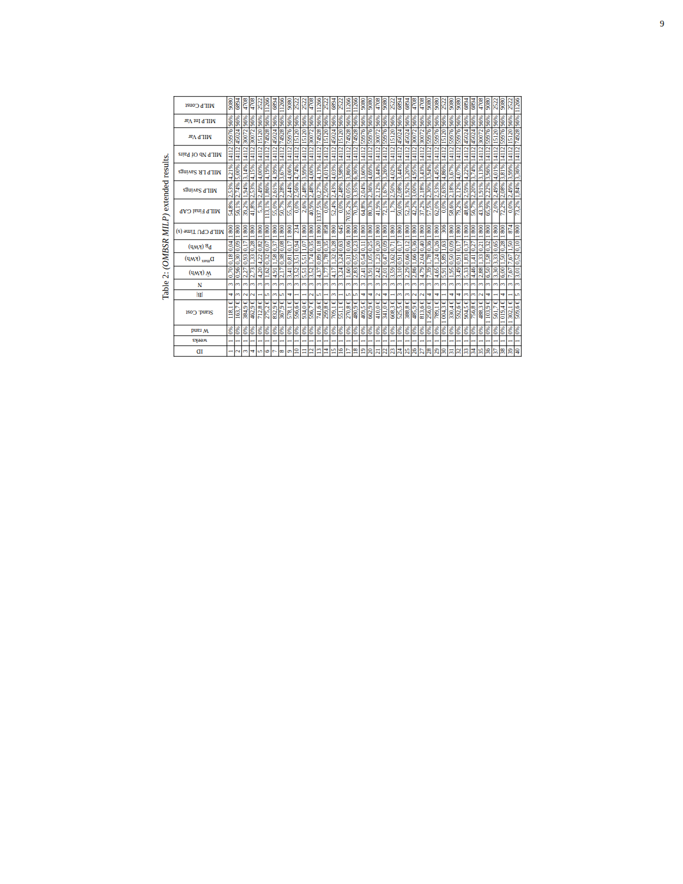9
Table 2: (OMBSR MILP) extended results.
| ID | weeks | W rand | Stand. Cost | /B/ | N | W̄ (kWh) | D max (kWh) | P B (kWh) | MILP CPU Time (s) | MILP Final GAP | MILP Savings | MILP LR Savings | MILP Nb Of Pairs | MILP Var | MILP Int Var | MILP Const |
| --- | --- | --- | --- | --- | --- | --- | --- | --- | --- | --- | --- | --- | --- | --- | --- | --- |
| 1 | 1 | 0% | 118,1 € | 4 | 3 | 0,70 | 0,18 | 0,04 | 1 800 | 54,8% | 2,53% | 4,21% | 14112 | 59976 | 96% | 9080 |
| 2 | 1 | 0% | 163,7 € | 3 | 3 | 0,96 | 0,30 | 0,09 | 1 800 | 56,1% | 2,74% | 5,00% | 14112 | 45024 | 96% | 6894 |
| 3 | 1 | 0% | 384,9 € | 2 | 3 | 2,27 | 0,93 | 0,17 | 1 800 | 39,2% | 1,94% | 3,14% | 14112 | 30072 | 96% | 4708 |
| 4 | 1 | 0% | 462,9 € | 2 | 3 | 2,73 | 1,33 | 0,28 | 1 800 | 41,8% | 2,53% | 4,15% | 14112 | 30072 | 96% | 4708 |
| 5 | 1 | 0% | 712,8 € | 1 | 3 | 4,20 | 4,22 | 0,82 | 1 800 | 5,3% | 2,49% | 4,00% | 14112 | 15120 | 96% | 2522 |
| 6 | 1 | 0% | 275,2 € | 5 | 3 | 1,62 | 0,32 | 0,07 | 1 800 | 113,1% | 1,86% | 4,19% | 14112 | 74928 | 96% | 11266 |
| 7 | 1 | 0% | 832,9 € | 3 | 3 | 4,91 | 1,58 | 0,37 | 1 800 | 55,0% | 2,61% | 4,39% | 14112 | 45024 | 96% | 6894 |
| 8 | 1 | 0% | 367,9 € | 5 | 3 | 2,17 | 0,38 | 0,08 | 1 800 | 50,7% | 2,28% | 3,67% | 14112 | 74928 | 96% | 11266 |
| 9 | 1 | 0% | 578,1 € | 4 | 3 | 3,41 | 0,81 | 0,17 | 1 800 | 55,3% | 2,44% | 4,06% | 14112 | 59976 | 96% | 9080 |
| 10 | 1 | 0% | 596,6 € | 1 | 3 | 3,52 | 3,51 | 0,94 | 234 | 0,0% | 2,56% | 4,74% | 14112 | 15120 | 96% | 2522 |
| 11 | 1 | 0% | 934,0 € | 1 | 3 | 5,51 | 5,51 | 1,07 | 1 800 | 2,6% | 2,48% | 3,99% | 14112 | 15120 | 96% | 2522 |
| 12 | 1 | 0% | 596,7 € | 2 | 3 | 3,52 | 1,74 | 0,35 | 1 800 | 40,9% | 2,48% | 4,00% | 14112 | 30072 | 96% | 4708 |
| 13 | 1 | 0% | 741,6 € | 5 | 3 | 4,37 | 0,89 | 0,18 | 1 800 | 1337,5% | 0,27% | 4,13% | 14112 | 74928 | 96% | 11266 |
| 14 | 1 | 0% | 299,8 € | 1 | 3 | 1,77 | 1,78 | 0,35 | 858 | 0,0% | 2,50% | 4,01% | 14112 | 15120 | 96% | 2522 |
| 15 | 1 | 0% | 709,1 € | 3 | 3 | 4,17 | 1,32 | 0,28 | 1 800 | 52,4% | 2,43% | 4,03% | 14112 | 45024 | 96% | 6894 |
| 16 | 1 | 0% | 551,1 € | 1 | 3 | 3,24 | 3,24 | 0,63 | 645 | 0,0% | 2,48% | 3,98% | 14112 | 15120 | 96% | 2522 |
| 17 | 1 | 0% | 270,8 € | 5 | 3 | 1,60 | 0,31 | 0,06 | 1 800 | 7035,2% | 0,05% | 3,86% | 14112 | 74928 | 96% | 11266 |
| 18 | 1 | 0% | 480,9 € | 5 | 3 | 2,83 | 0,55 | 0,23 | 1 800 | 70,3% | 3,35% | 6,30% | 14112 | 74928 | 96% | 11266 |
| 19 | 1 | 0% | 409,5 € | 4 | 3 | 2,41 | 0,54 | 0,11 | 1 800 | 64,8% | 2,04% | 3,60% | 14112 | 59976 | 96% | 9080 |
| 20 | 1 | 0% | 662,9 € | 4 | 3 | 3,91 | 1,05 | 0,25 | 1 800 | 80,3% | 2,36% | 4,69% | 14112 | 59976 | 96% | 9080 |
| 21 | 1 | 0% | 410,0 € | 2 | 3 | 2,42 | 1,23 | 0,20 | 1 800 | 41,9% | 2,12% | 3,44% | 14112 | 30072 | 96% | 4708 |
| 22 | 1 | 0% | 341,0 € | 4 | 3 | 2,01 | 0,47 | 0,09 | 1 800 | 72,1% | 1,67% | 3,26% | 14112 | 59976 | 96% | 9080 |
| 23 | 1 | 0% | 608,3 € | 1 | 3 | 3,59 | 3,62 | 0,71 | 1 800 | 1,7% | 2,50% | 4,02% | 14112 | 15120 | 96% | 2522 |
| 24 | 1 | 0% | 525,5 € | 3 | 3 | 3,10 | 0,91 | 0,17 | 1 800 | 50,0% | 2,08% | 3,44% | 14112 | 45024 | 96% | 6894 |
| 25 | 1 | 0% | 388,8 € | 3 | 3 | 2,29 | 0,66 | 0,12 | 1 800 | 52,3% | 1,92% | 3,20% | 14112 | 45024 | 96% | 6894 |
| 26 | 1 | 0% | 485,9 € | 2 | 3 | 2,86 | 1,66 | 0,36 | 1 800 | 42,2% | 3,00% | 4,95% | 14112 | 30072 | 96% | 4708 |
| 27 | 1 | 0% | 813,6 € | 2 | 3 | 4,79 | 2,04 | 0,40 | 1 800 | 37,2% | 2,18% | 3,43% | 14112 | 30072 | 96% | 4708 |
| 28 | 1 | 0% | 1 256,0 € | 4 | 3 | 7,39 | 1,78 | 0,36 | 1 800 | 57,5% | 2,30% | 3,94% | 14112 | 59976 | 96% | 9080 |
| 29 | 1 | 0% | 789,1 € | 4 | 3 | 4,65 | 1,24 | 0,26 | 1 800 | 62,0% | 2,53% | 4,45% | 14112 | 59976 | 96% | 9080 |
| 30 | 1 | 0% | 1 004,3 € | 1 | 3 | 5,91 | 5,89 | 1,63 | 306 | 0,0% | 2,63% | 4,86% | 14112 | 15120 | 96% | 2522 |
| 31 | 1 | 0% | 330,4 € | 4 | 3 | 1,95 | 0,50 | 0,09 | 1 800 | 58,6% | 2,18% | 3,67% | 14112 | 59976 | 96% | 9080 |
| 32 | 1 | 0% | 592,6 € | 4 | 3 | 3,49 | 0,91 | 0,17 | 1 800 | 79,2% | 2,12% | 4,07% | 14112 | 59976 | 96% | 9080 |
| 33 | 1 | 0% | 904,5 € | 3 | 3 | 5,33 | 1,83 | 0,37 | 1 800 | 48,6% | 2,59% | 4,22% | 14112 | 45024 | 96% | 6894 |
| 34 | 1 | 0% | 756,8 € | 3 | 3 | 4,46 | 1,41 | 0,27 | 1 800 | 56,7% | 2,20% | 3,74% | 14112 | 45024 | 96% | 6894 |
| 35 | 1 | 0% | 488,3 € | 2 | 3 | 2,88 | 1,33 | 0,21 | 1 800 | 43,3% | 1,91% | 3,13% | 14112 | 30072 | 96% | 4708 |
| 36 | 1 | 0% | 1 103,9 € | 4 | 3 | 6,50 | 1,58 | 0,32 | 1 800 | 65,9% | 2,22% | 3,96% | 14112 | 59976 | 96% | 9080 |
| 37 | 1 | 0% | 561,7 € | 1 | 3 | 3,30 | 3,33 | 0,65 | 1 800 | 2,0% | 2,49% | 4,01% | 14112 | 15120 | 96% | 2522 |
| 38 | 1 | 0% | 1 019,4 € | 4 | 3 | 6,00 | 1,50 | 0,28 | 1 800 | 72,2% | 2,08% | 3,81% | 14112 | 59976 | 96% | 9080 |
| 39 | 1 | 0% | 1 302,1 € | 1 | 3 | 7,67 | 7,67 | 1,50 | 874 | 0,0% | 2,49% | 3,99% | 14112 | 15120 | 96% | 2522 |
| 40 | 1 | 0% | 509,6 € | 5 | 3 | 3,01 | 0,52 | 0,10 | 1 800 | 73,2% | 1,84% | 3,36% | 14112 | 74928 | 96% | 11266 |